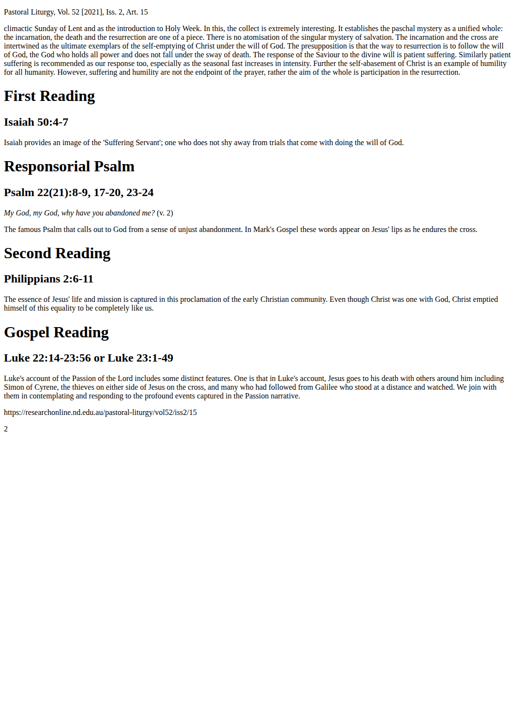Pastoral Liturgy, Vol. 52 [2021], Iss. 2, Art. 15
climactic Sunday of Lent and as the introduction to Holy Week. In this, the collect is extremely interesting. It establishes the paschal mystery as a unified whole: the incarnation, the death and the resurrection are one of a piece. There is no atomisation of the singular mystery of salvation. The incarnation and the cross are intertwined as the ultimate exemplars of the self-emptying of Christ under the will of God. The presupposition is that the way to resurrection is to follow the will of God, the God who holds all power and does not fall under the sway of death. The response of the Saviour to the divine will is patient suffering. Similarly patient suffering is recommended as our response too, especially as the seasonal fast increases in intensity. Further the self-abasement of Christ is an example of humility for all humanity. However, suffering and humility are not the endpoint of the prayer, rather the aim of the whole is participation in the resurrection.
First Reading
Isaiah 50:4-7
Isaiah provides an image of the 'Suffering Servant'; one who does not shy away from trials that come with doing the will of God.
Responsorial Psalm
Psalm 22(21):8-9, 17-20, 23-24
My God, my God, why have you abandoned me? (v. 2)
The famous Psalm that calls out to God from a sense of unjust abandonment. In Mark's Gospel these words appear on Jesus' lips as he endures the cross.
Second Reading
Philippians 2:6-11
The essence of Jesus' life and mission is captured in this proclamation of the early Christian community. Even though Christ was one with God, Christ emptied himself of this equality to be completely like us.
Gospel Reading
Luke 22:14-23:56 or Luke 23:1-49
Luke's account of the Passion of the Lord includes some distinct features. One is that in Luke's account, Jesus goes to his death with others around him including Simon of Cyrene, the thieves on either side of Jesus on the cross, and many who had followed from Galilee who stood at a distance and watched. We join with them in contemplating and responding to the profound events captured in the Passion narrative.
https://researchonline.nd.edu.au/pastoral-liturgy/vol52/iss2/15
2